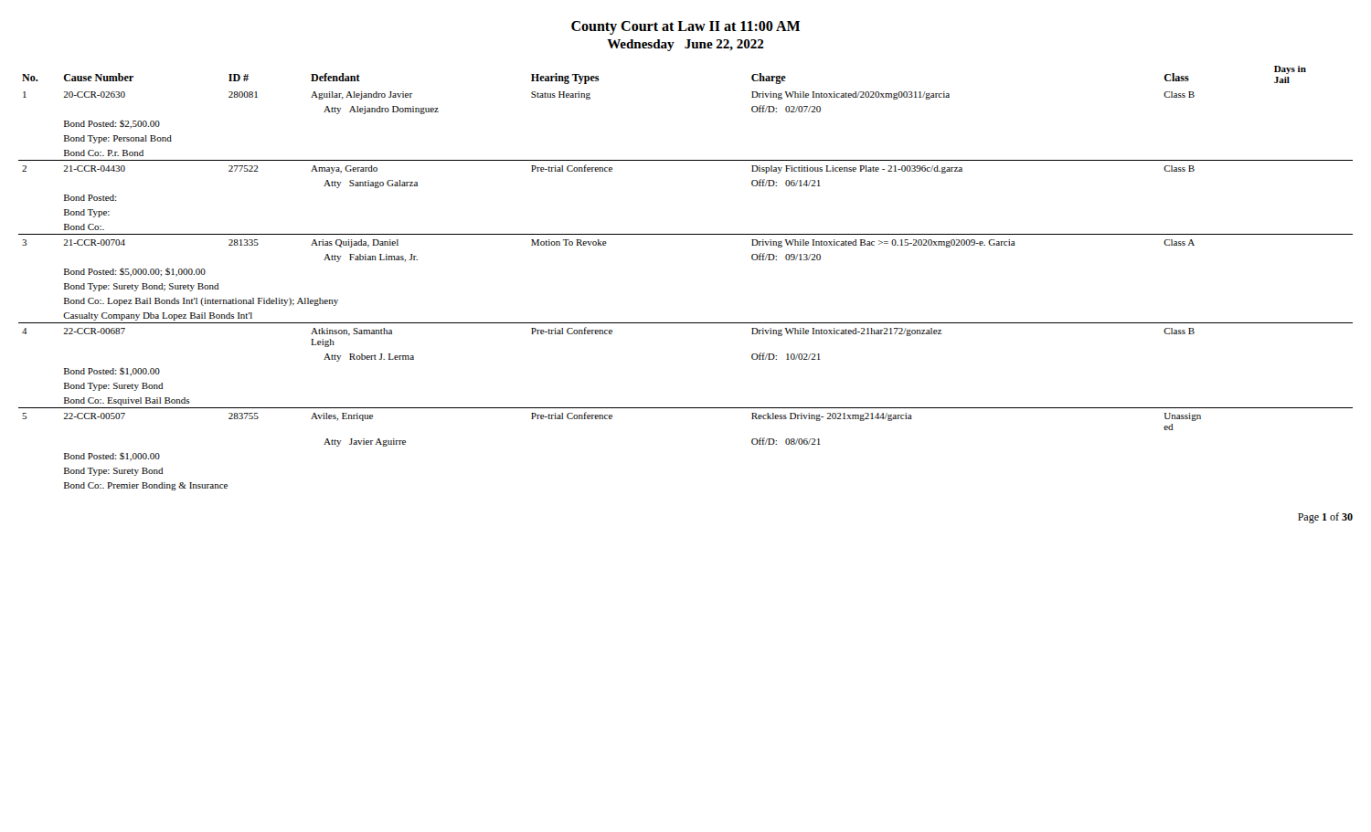County Court at Law II at 11:00 AM
Wednesday June 22, 2022
| No. | Cause Number | ID # | Defendant | Hearing Types | Charge | Class | Days in Jail |
| --- | --- | --- | --- | --- | --- | --- | --- |
| 1 | 20-CCR-02630 | 280081 | Aguilar, Alejandro Javier | Status Hearing | Driving While Intoxicated/2020xmg00311/garcia | Class B | |
| | | | Atty Alejandro Dominguez | | Off/D: 02/07/20 | | |
| | Bond Posted: $2,500.00 | | | | | |
| | Bond Type: Personal Bond | | | | | |
| | Bond Co:. P.r. Bond | | | | | |
| 2 | 21-CCR-04430 | 277522 | Amaya, Gerardo | Pre-trial Conference | Display Fictitious License Plate - 21-00396c/d.garza | Class B | |
| | | | Atty Santiago Galarza | | Off/D: 06/14/21 | | |
| | Bond Posted: | | | | | |
| | Bond Type: | | | | | |
| | Bond Co:. | | | | | |
| 3 | 21-CCR-00704 | 281335 | Arias Quijada, Daniel | Motion To Revoke | Driving While Intoxicated Bac >= 0.15-2020xmg02009-e. Garcia | Class A | |
| | | | Atty Fabian Limas, Jr. | | Off/D: 09/13/20 | | |
| | Bond Posted: $5,000.00; $1,000.00 | | | | |
| | Bond Type: Surety Bond; Surety Bond | | | | |
| | Bond Co:. Lopez Bail Bonds Int'l (international Fidelity); Allegheny | | | |
| | Casualty Company Dba Lopez Bail Bonds Int'l | | | |
| 4 | 22-CCR-00687 | | Atkinson, Samantha Leigh | Pre-trial Conference | Driving While Intoxicated-21har2172/gonzalez | Class B | |
| | | | Atty Robert J. Lerma | | Off/D: 10/02/21 | | |
| | Bond Posted: $1,000.00 | | | | | |
| | Bond Type: Surety Bond | | | | | |
| | Bond Co:. Esquivel Bail Bonds | | | | |
| 5 | 22-CCR-00507 | 283755 | Aviles, Enrique | Pre-trial Conference | Reckless Driving- 2021xmg2144/garcia | Unassign ed | |
| | | | Atty Javier Aguirre | | Off/D: 08/06/21 | | |
| | Bond Posted: $1,000.00 | | | | | |
| | Bond Type: Surety Bond | | | | | |
| | Bond Co:. Premier Bonding & Insurance | | | |
Page 1 of 30